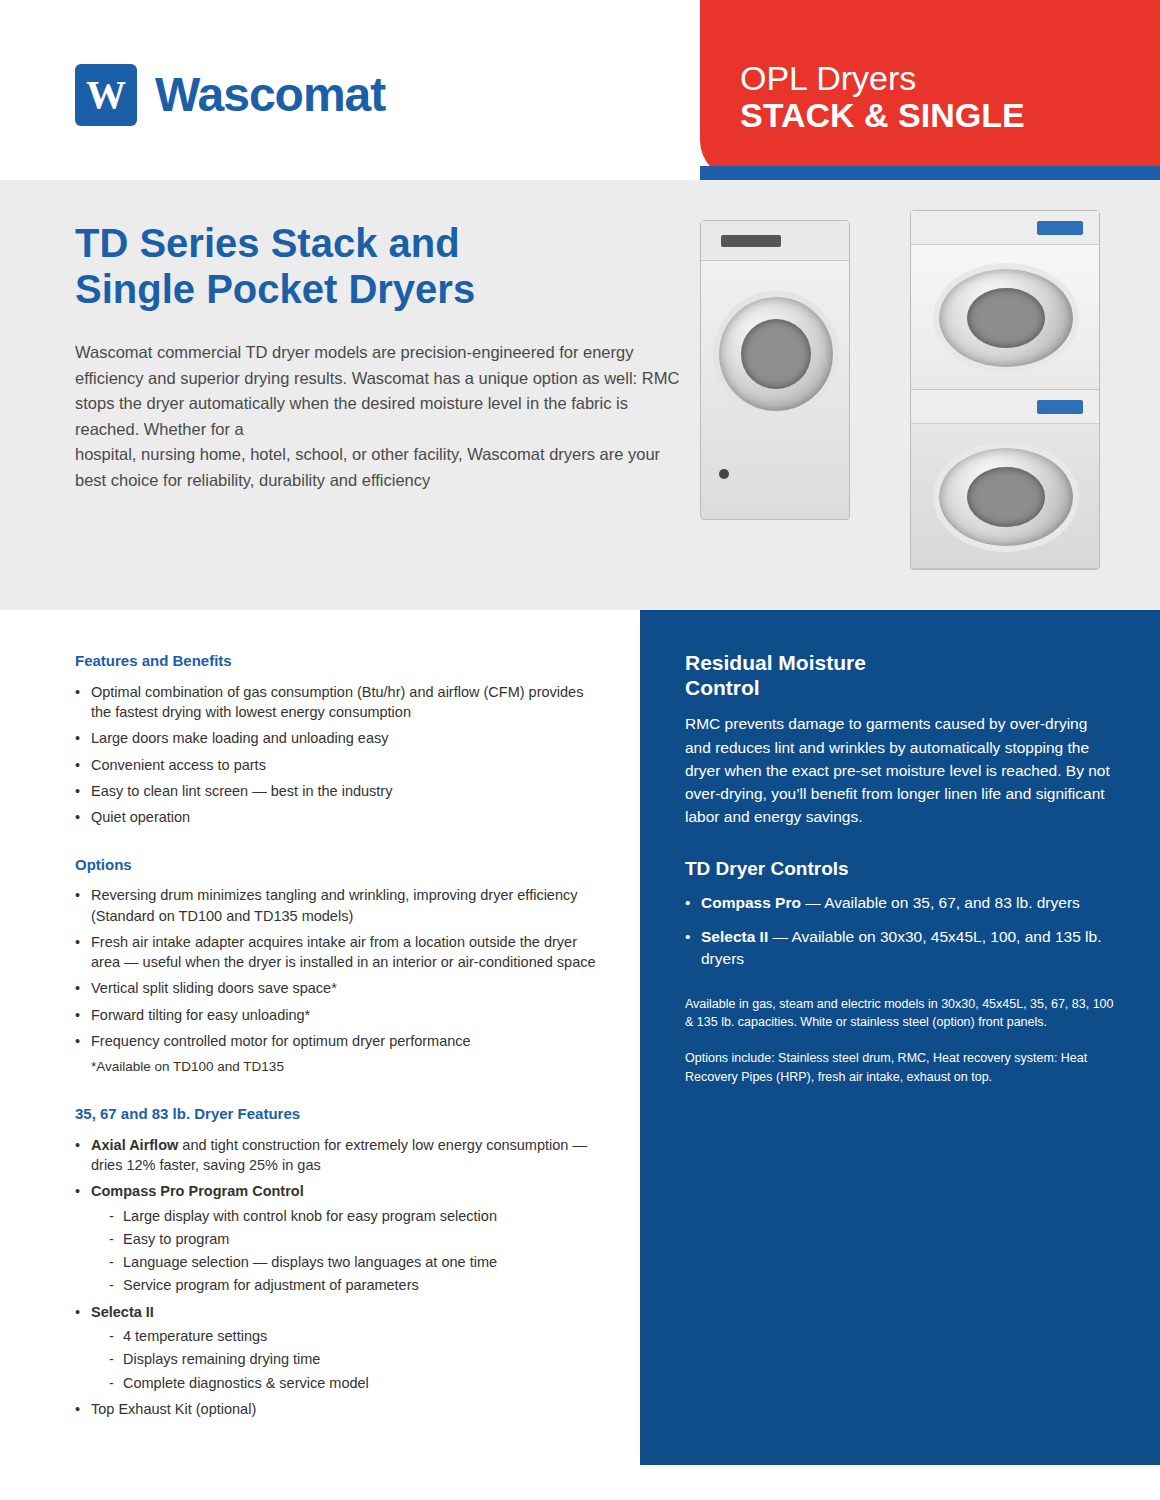W
Wascomat
OPL Dryers
STACK & SINGLE
TD Series Stack and
Single Pocket Dryers
Wascomat commercial TD dryer models are precision-engineered for energy efficiency and superior drying results. Wascomat has a unique option as well: RMC stops the dryer automatically when the desired moisture level in the fabric is reached. Whether for a
hospital, nursing home, hotel, school, or other facility, Wascomat dryers are your best choice for reliability, durability and efficiency
Features and Benefits
Optimal combination of gas consumption (Btu/hr) and airflow (CFM) provides the fastest drying with lowest energy consumption
Large doors make loading and unloading easy
Convenient access to parts
Easy to clean lint screen — best in the industry
Quiet operation
Options
Reversing drum minimizes tangling and wrinkling, improving dryer efficiency (Standard on TD100 and TD135 models)
Fresh air intake adapter acquires intake air from a location outside the dryer area — useful when the dryer is installed in an interior or air-conditioned space
Vertical split sliding doors save space*
Forward tilting for easy unloading*
Frequency controlled motor for optimum dryer performance
*Available on TD100 and TD135
35, 67 and 83 lb. Dryer Features
Axial Airflow and tight construction for extremely low energy consumption — dries 12% faster, saving 25% in gas
Compass Pro Program Control
Large display with control knob for easy program selection
Easy to program
Language selection — displays two languages at one time
Service program for adjustment of parameters
Selecta II
4 temperature settings
Displays remaining drying time
Complete diagnostics & service model
Top Exhaust Kit (optional)
Residual Moisture
Control
RMC prevents damage to garments caused by over-drying and reduces lint and wrinkles by automatically stopping the dryer when the exact pre-set moisture level is reached. By not over-drying, you’ll benefit from longer linen life and significant labor and energy savings.
TD Dryer Controls
Compass Pro — Available on 35, 67, and 83 lb. dryers
Selecta II — Available on 30x30, 45x45L, 100, and 135 lb. dryers
Available in gas, steam and electric models in 30x30, 45x45L, 35, 67, 83, 100 & 135 lb. capacities. White or stainless steel (option) front panels.
Options include: Stainless steel drum, RMC, Heat recovery system: Heat Recovery Pipes (HRP), fresh air intake, exhaust on top.